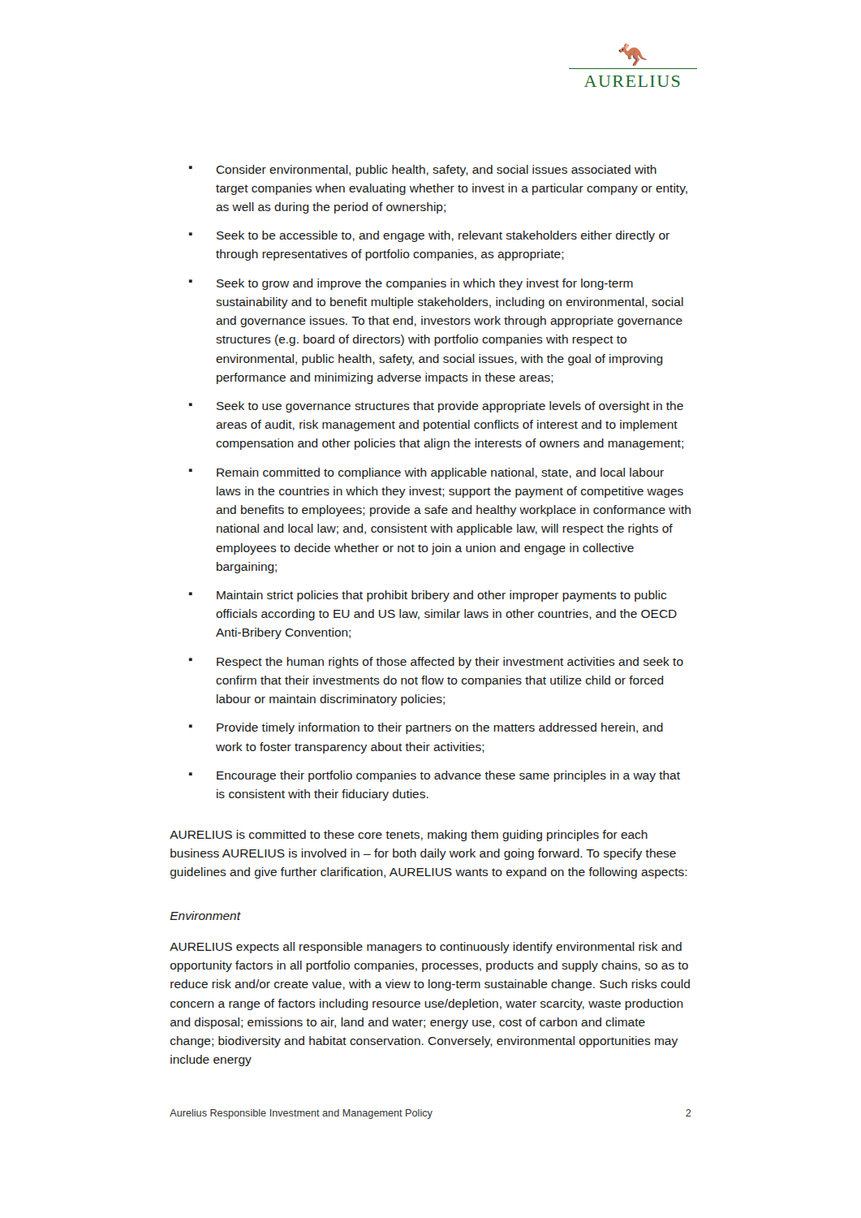🦘
AURELIUS
Consider environmental, public health, safety, and social issues associated with target companies when evaluating whether to invest in a particular company or entity, as well as during the period of ownership;
Seek to be accessible to, and engage with, relevant stakeholders either directly or through representatives of portfolio companies, as appropriate;
Seek to grow and improve the companies in which they invest for long-term sustainability and to benefit multiple stakeholders, including on environmental, social and governance issues. To that end, investors work through appropriate governance structures (e.g. board of directors) with portfolio companies with respect to environmental, public health, safety, and social issues, with the goal of improving performance and minimizing adverse impacts in these areas;
Seek to use governance structures that provide appropriate levels of oversight in the areas of audit, risk management and potential conflicts of interest and to implement compensation and other policies that align the interests of owners and management;
Remain committed to compliance with applicable national, state, and local labour laws in the countries in which they invest; support the payment of competitive wages and benefits to employees; provide a safe and healthy workplace in conformance with national and local law; and, consistent with applicable law, will respect the rights of employees to decide whether or not to join a union and engage in collective bargaining;
Maintain strict policies that prohibit bribery and other improper payments to public officials according to EU and US law, similar laws in other countries, and the OECD Anti-Bribery Convention;
Respect the human rights of those affected by their investment activities and seek to confirm that their investments do not flow to companies that utilize child or forced labour or maintain discriminatory policies;
Provide timely information to their partners on the matters addressed herein, and work to foster transparency about their activities;
Encourage their portfolio companies to advance these same principles in a way that is consistent with their fiduciary duties.
AURELIUS is committed to these core tenets, making them guiding principles for each business AURELIUS is involved in – for both daily work and going forward. To specify these guidelines and give further clarification, AURELIUS wants to expand on the following aspects:
Environment
AURELIUS expects all responsible managers to continuously identify environmental risk and opportunity factors in all portfolio companies, processes, products and supply chains, so as to reduce risk and/or create value, with a view to long-term sustainable change. Such risks could concern a range of factors including resource use/depletion, water scarcity, waste production and disposal; emissions to air, land and water; energy use, cost of carbon and climate change; biodiversity and habitat conservation. Conversely, environmental opportunities may include energy
Aurelius Responsible Investment and Management Policy 2